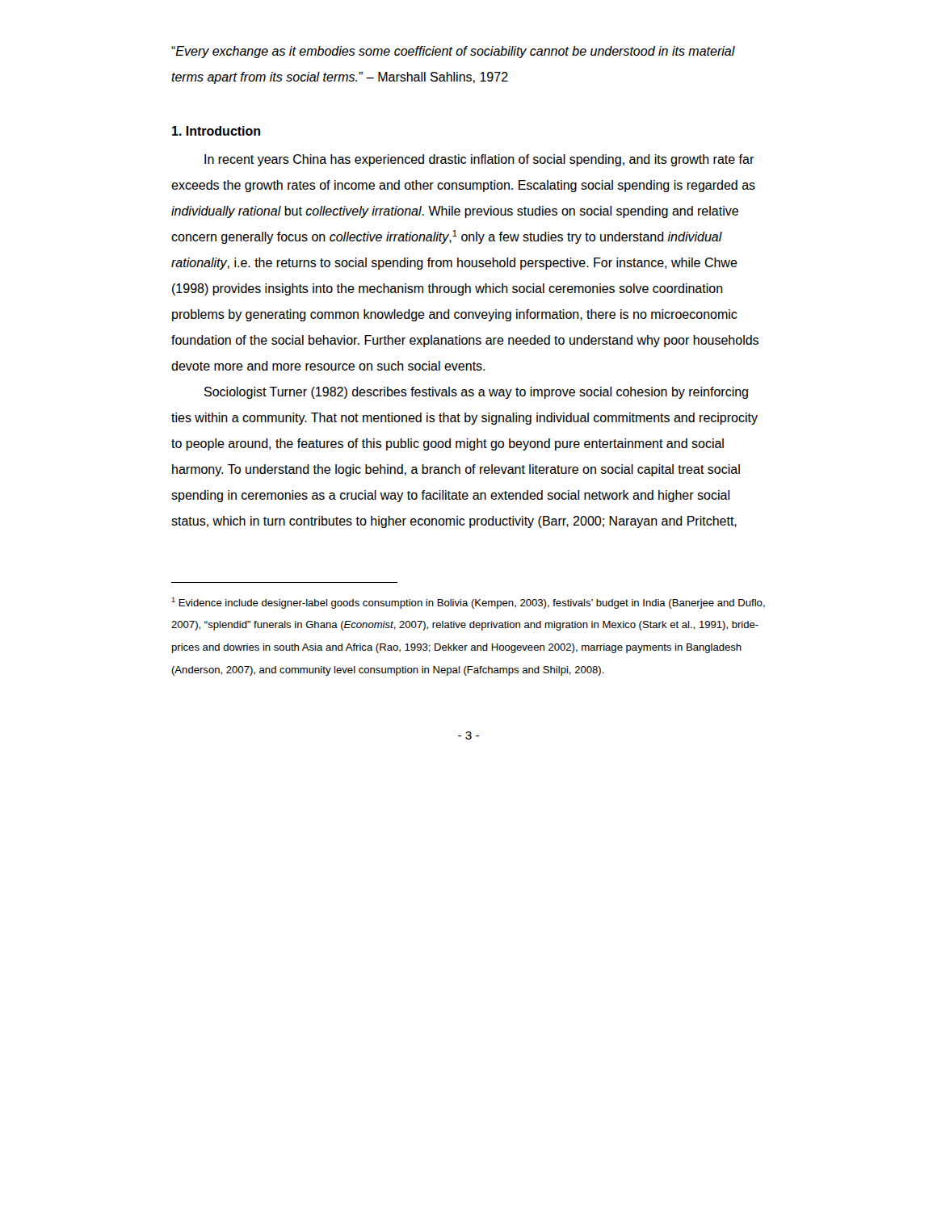“Every exchange as it embodies some coefficient of sociability cannot be understood in its material terms apart from its social terms.” – Marshall Sahlins, 1972
1. Introduction
In recent years China has experienced drastic inflation of social spending, and its growth rate far exceeds the growth rates of income and other consumption. Escalating social spending is regarded as individually rational but collectively irrational. While previous studies on social spending and relative concern generally focus on collective irrationality,1 only a few studies try to understand individual rationality, i.e. the returns to social spending from household perspective. For instance, while Chwe (1998) provides insights into the mechanism through which social ceremonies solve coordination problems by generating common knowledge and conveying information, there is no microeconomic foundation of the social behavior. Further explanations are needed to understand why poor households devote more and more resource on such social events.
Sociologist Turner (1982) describes festivals as a way to improve social cohesion by reinforcing ties within a community. That not mentioned is that by signaling individual commitments and reciprocity to people around, the features of this public good might go beyond pure entertainment and social harmony. To understand the logic behind, a branch of relevant literature on social capital treat social spending in ceremonies as a crucial way to facilitate an extended social network and higher social status, which in turn contributes to higher economic productivity (Barr, 2000; Narayan and Pritchett,
1 Evidence include designer-label goods consumption in Bolivia (Kempen, 2003), festivals’ budget in India (Banerjee and Duflo, 2007), “splendid” funerals in Ghana (Economist, 2007), relative deprivation and migration in Mexico (Stark et al., 1991), bride-prices and dowries in south Asia and Africa (Rao, 1993; Dekker and Hoogeveen 2002), marriage payments in Bangladesh (Anderson, 2007), and community level consumption in Nepal (Fafchamps and Shilpi, 2008).
- 3 -